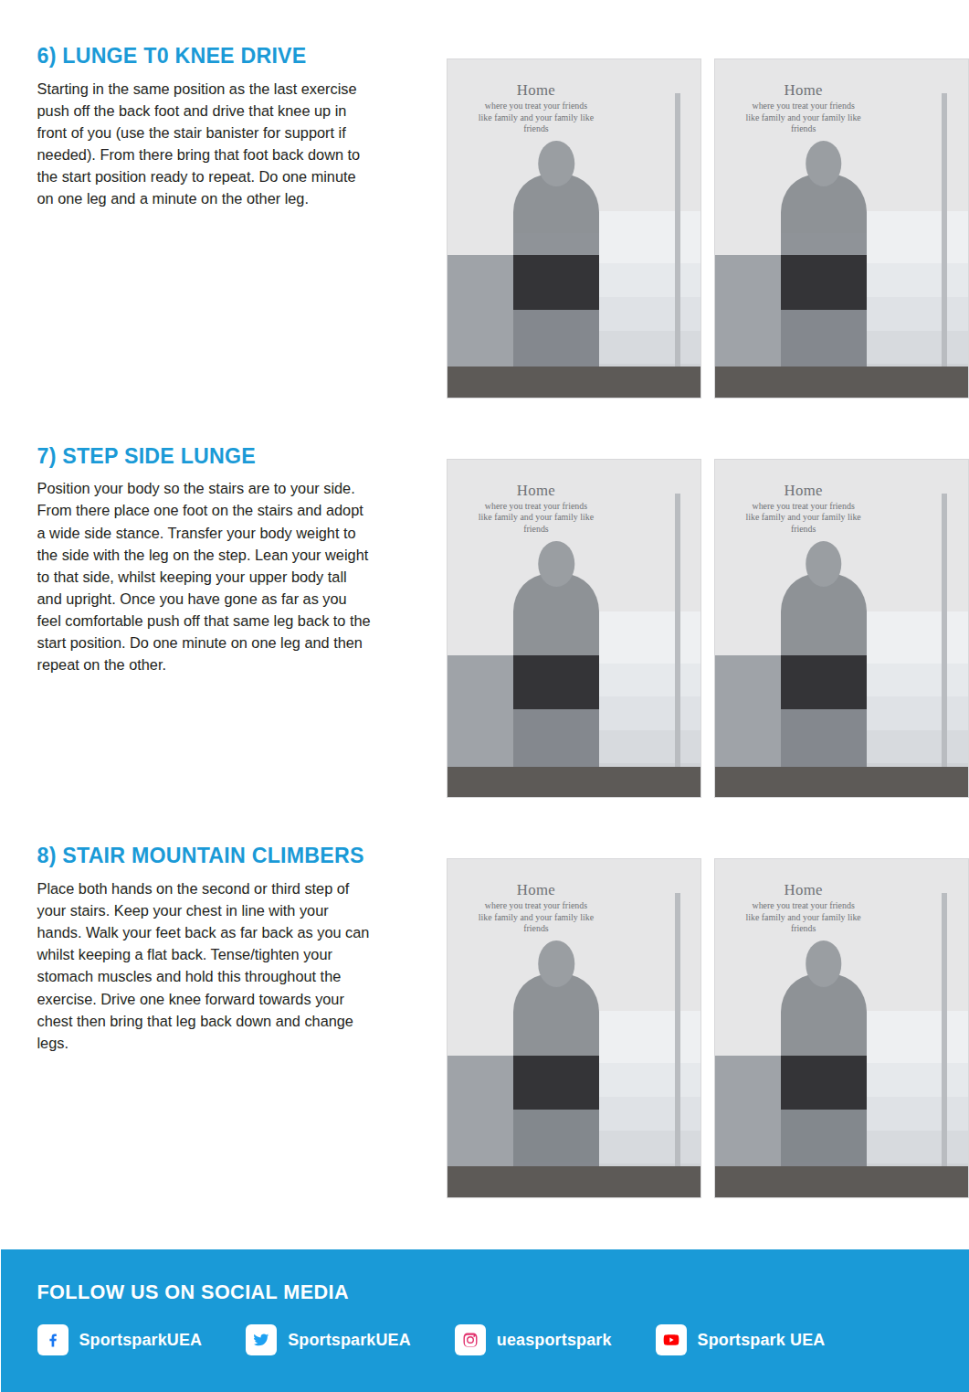6) Lunge t0 Knee Drive
Starting in the same position as the last exercise push off the back foot and drive that knee up in front of you (use the stair banister for support if needed). From there bring that foot back down to the start position ready to repeat. Do one minute on one leg and a minute on the other leg.
Homewhere you treat your friends like family and your family like friends
Homewhere you treat your friends like family and your family like friends
7) Step Side Lunge
Position your body so the stairs are to your side. From there place one foot on the stairs and adopt a wide side stance. Transfer your body weight to the side with the leg on the step. Lean your weight to that side, whilst keeping your upper body tall and upright. Once you have gone as far as you feel comfortable push off that same leg back to the start position. Do one minute on one leg and then repeat on the other.
Homewhere you treat your friends like family and your family like friends
Homewhere you treat your friends like family and your family like friends
8) Stair Mountain Climbers
Place both hands on the second or third step of your stairs. Keep your chest in line with your hands. Walk your feet back as far back as you can whilst keeping a flat back. Tense/tighten your stomach muscles and hold this throughout the exercise. Drive one knee forward towards your chest then bring that leg back down and change legs.
Homewhere you treat your friends like family and your family like friends
Homewhere you treat your friends like family and your family like friends
Follow us on social media
SportsparkUEA
SportsparkUEA
ueasportspark
Sportspark UEA